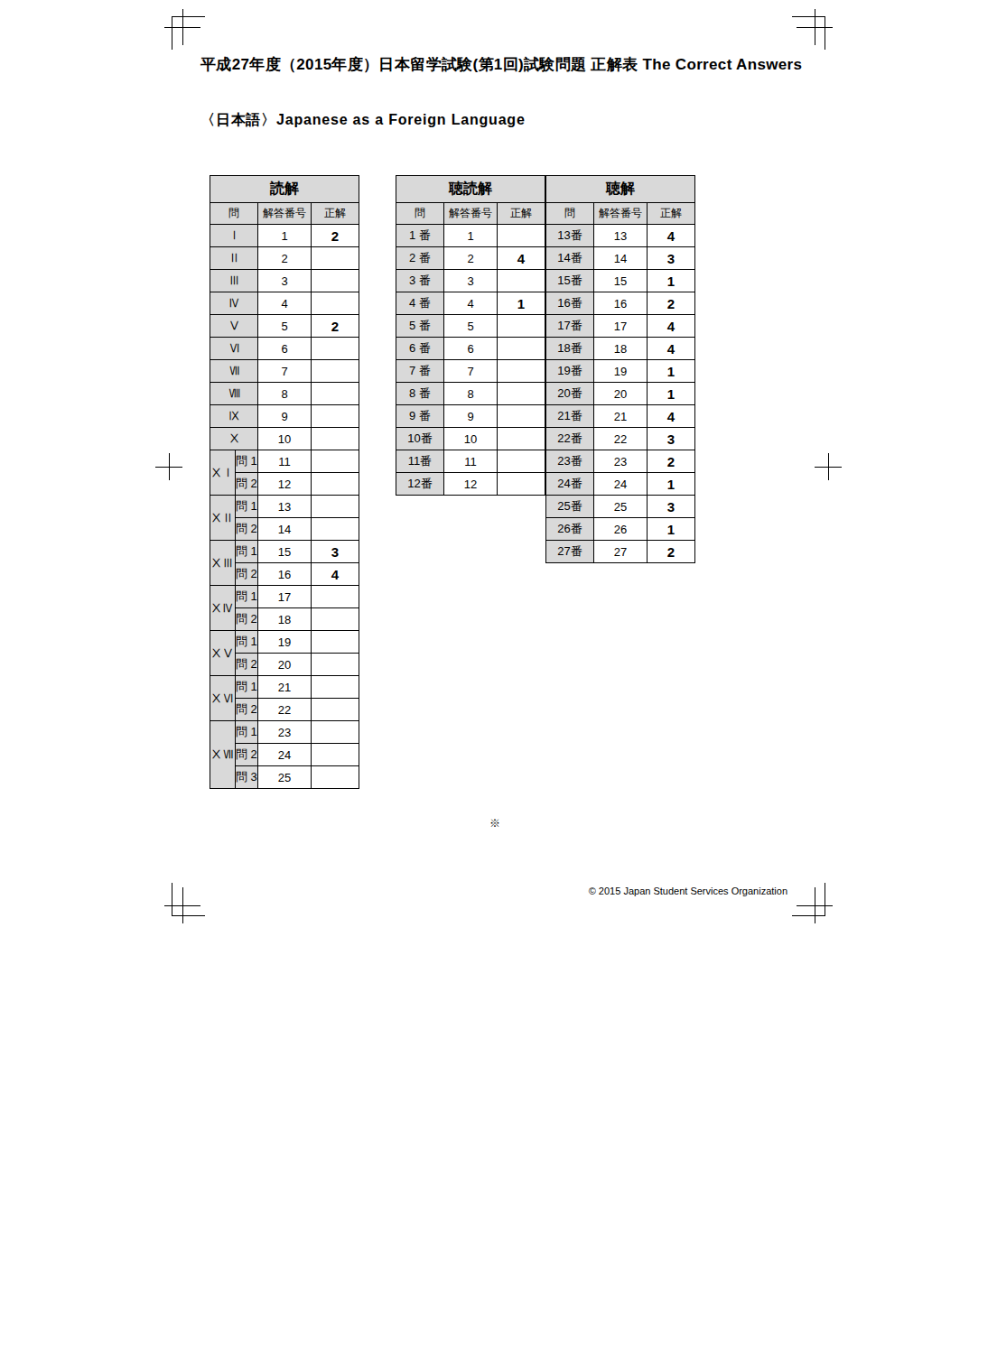平成27年度（2015年度）日本留学試験(第1回)試験問題 正解表 The Correct Answers
〈日本語〉Japanese as a Foreign Language
| 読解 |
| --- |
| 問 | 解答番号 | 正解 |
| Ⅰ | 1 | 2 |
| Ⅱ | 2 | |
| Ⅲ | 3 | |
| Ⅳ | 4 | |
| Ⅴ | 5 | 2 |
| Ⅵ | 6 | |
| Ⅶ | 7 | |
| Ⅷ | 8 | |
| Ⅸ | 9 | |
| Ⅹ | 10 | |
| ⅩⅠ | 問 1 | 11 | |
| 問 2 | 12 | |
| ⅩⅡ | 問 1 | 13 | |
| 問 2 | 14 | |
| ⅩⅢ | 問 1 | 15 | 3 |
| 問 2 | 16 | 4 |
| ⅩⅣ | 問 1 | 17 | |
| 問 2 | 18 | |
| ⅩⅤ | 問 1 | 19 | |
| 問 2 | 20 | |
| ⅩⅥ | 問 1 | 21 | |
| 問 2 | 22 | |
| ⅩⅦ | 問 1 | 23 | |
| 問 2 | 24 | |
| 問 3 | 25 | |
| 聴読解 |
| --- |
| 問 | 解答番号 | 正解 |
| 1 番 | 1 | |
| 2 番 | 2 | 4 |
| 3 番 | 3 | |
| 4 番 | 4 | 1 |
| 5 番 | 5 | |
| 6 番 | 6 | |
| 7 番 | 7 | |
| 8 番 | 8 | |
| 9 番 | 9 | |
| 10番 | 10 | |
| 11番 | 11 | |
| 12番 | 12 | |
| 聴解 |
| --- |
| 問 | 解答番号 | 正解 |
| 13番 | 13 | 4 |
| 14番 | 14 | 3 |
| 15番 | 15 | 1 |
| 16番 | 16 | 2 |
| 17番 | 17 | 4 |
| 18番 | 18 | 4 |
| 19番 | 19 | 1 |
| 20番 | 20 | 1 |
| 21番 | 21 | 4 |
| 22番 | 22 | 3 |
| 23番 | 23 | 2 |
| 24番 | 24 | 1 |
| 25番 | 25 | 3 |
| 26番 | 26 | 1 |
| 27番 | 27 | 2 |
※　　　　　　　　　　　　　　　　　　　　　　　　
© 2015 Japan Student Services Organization